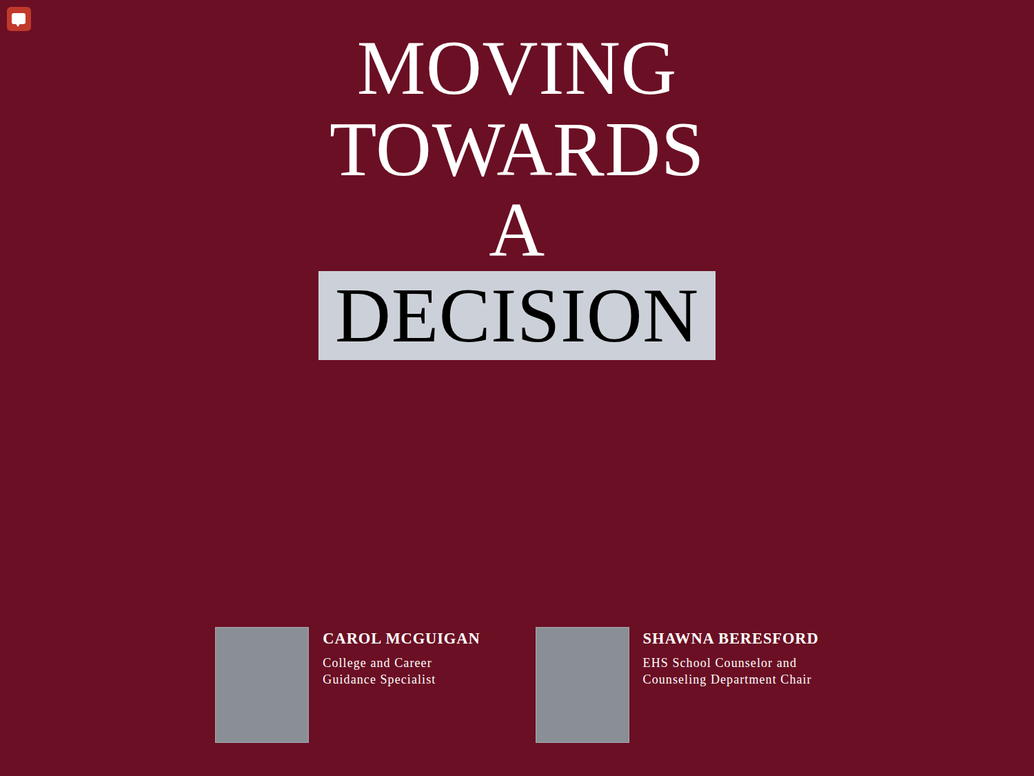MOVING TOWARDS A DECISION
Carol McGuigan
College and Career
Guidance Specialist
Shawna Beresford
EHS School Counselor and
Counseling Department Chair